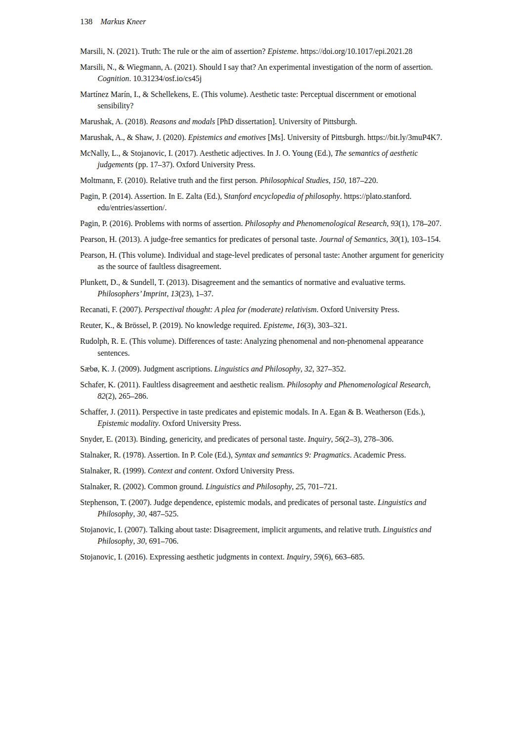138 Markus Kneer
Marsili, N. (2021). Truth: The rule or the aim of assertion? Episteme. https://doi.org/10.1017/epi.2021.28
Marsili, N., & Wiegmann, A. (2021). Should I say that? An experimental investigation of the norm of assertion. Cognition. 10.31234/osf.io/cs45j
Martínez Marín, I., & Schellekens, E. (This volume). Aesthetic taste: Perceptual discernment or emotional sensibility?
Marushak, A. (2018). Reasons and modals [PhD dissertation]. University of Pittsburgh.
Marushak, A., & Shaw, J. (2020). Epistemics and emotives [Ms]. University of Pittsburgh. https://bit.ly/3muP4K7.
McNally, L., & Stojanovic, I. (2017). Aesthetic adjectives. In J. O. Young (Ed.), The semantics of aesthetic judgements (pp. 17–37). Oxford University Press.
Moltmann, F. (2010). Relative truth and the first person. Philosophical Studies, 150, 187–220.
Pagin, P. (2014). Assertion. In E. Zalta (Ed.), Stanford encyclopedia of philosophy. https://plato.stanford. edu/entries/assertion/.
Pagin, P. (2016). Problems with norms of assertion. Philosophy and Phenomenological Research, 93(1), 178–207.
Pearson, H. (2013). A judge-free semantics for predicates of personal taste. Journal of Semantics, 30(1), 103–154.
Pearson, H. (This volume). Individual and stage-level predicates of personal taste: Another argument for genericity as the source of faultless disagreement.
Plunkett, D., & Sundell, T. (2013). Disagreement and the semantics of normative and evaluative terms. Philosophers’ Imprint, 13(23), 1–37.
Recanati, F. (2007). Perspectival thought: A plea for (moderate) relativism. Oxford University Press.
Reuter, K., & Brössel, P. (2019). No knowledge required. Episteme, 16(3), 303–321.
Rudolph, R. E. (This volume). Differences of taste: Analyzing phenomenal and non-phenomenal appearance sentences.
Sæbø, K. J. (2009). Judgment ascriptions. Linguistics and Philosophy, 32, 327–352.
Schafer, K. (2011). Faultless disagreement and aesthetic realism. Philosophy and Phenomenological Research, 82(2), 265–286.
Schaffer, J. (2011). Perspective in taste predicates and epistemic modals. In A. Egan & B. Weatherson (Eds.), Epistemic modality. Oxford University Press.
Snyder, E. (2013). Binding, genericity, and predicates of personal taste. Inquiry, 56(2–3), 278–306.
Stalnaker, R. (1978). Assertion. In P. Cole (Ed.), Syntax and semantics 9: Pragmatics. Academic Press.
Stalnaker, R. (1999). Context and content. Oxford University Press.
Stalnaker, R. (2002). Common ground. Linguistics and Philosophy, 25, 701–721.
Stephenson, T. (2007). Judge dependence, epistemic modals, and predicates of personal taste. Linguistics and Philosophy, 30, 487–525.
Stojanovic, I. (2007). Talking about taste: Disagreement, implicit arguments, and relative truth. Linguistics and Philosophy, 30, 691–706.
Stojanovic, I. (2016). Expressing aesthetic judgments in context. Inquiry, 59(6), 663–685.